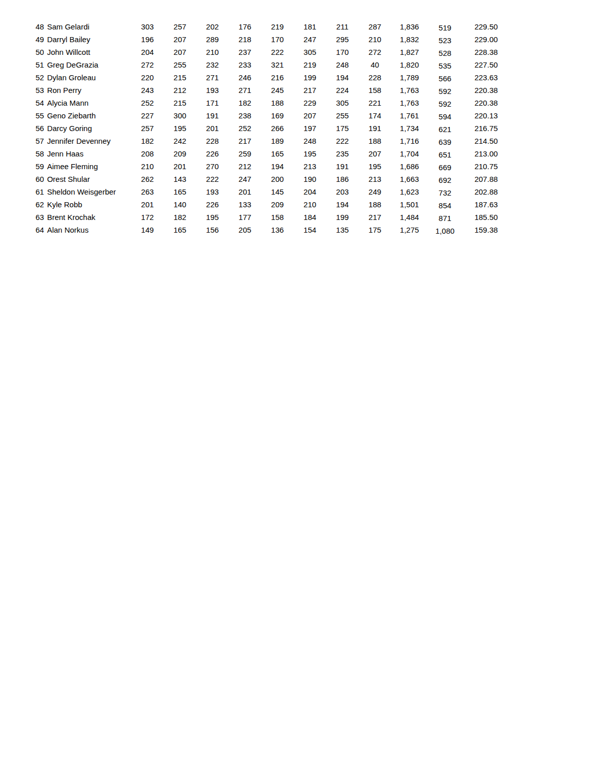| 48 | Sam Gelardi | 303 | 257 | 202 | 176 | 219 | 181 | 211 | 287 | 1,836 | 519 | 229.50 |
| 49 | Darryl Bailey | 196 | 207 | 289 | 218 | 170 | 247 | 295 | 210 | 1,832 | 523 | 229.00 |
| 50 | John Willcott | 204 | 207 | 210 | 237 | 222 | 305 | 170 | 272 | 1,827 | 528 | 228.38 |
| 51 | Greg DeGrazia | 272 | 255 | 232 | 233 | 321 | 219 | 248 | 40 | 1,820 | 535 | 227.50 |
| 52 | Dylan Groleau | 220 | 215 | 271 | 246 | 216 | 199 | 194 | 228 | 1,789 | 566 | 223.63 |
| 53 | Ron Perry | 243 | 212 | 193 | 271 | 245 | 217 | 224 | 158 | 1,763 | 592 | 220.38 |
| 54 | Alycia Mann | 252 | 215 | 171 | 182 | 188 | 229 | 305 | 221 | 1,763 | 592 | 220.38 |
| 55 | Geno Ziebarth | 227 | 300 | 191 | 238 | 169 | 207 | 255 | 174 | 1,761 | 594 | 220.13 |
| 56 | Darcy Goring | 257 | 195 | 201 | 252 | 266 | 197 | 175 | 191 | 1,734 | 621 | 216.75 |
| 57 | Jennifer Devenney | 182 | 242 | 228 | 217 | 189 | 248 | 222 | 188 | 1,716 | 639 | 214.50 |
| 58 | Jenn Haas | 208 | 209 | 226 | 259 | 165 | 195 | 235 | 207 | 1,704 | 651 | 213.00 |
| 59 | Aimee Fleming | 210 | 201 | 270 | 212 | 194 | 213 | 191 | 195 | 1,686 | 669 | 210.75 |
| 60 | Orest Shular | 262 | 143 | 222 | 247 | 200 | 190 | 186 | 213 | 1,663 | 692 | 207.88 |
| 61 | Sheldon Weisgerber | 263 | 165 | 193 | 201 | 145 | 204 | 203 | 249 | 1,623 | 732 | 202.88 |
| 62 | Kyle Robb | 201 | 140 | 226 | 133 | 209 | 210 | 194 | 188 | 1,501 | 854 | 187.63 |
| 63 | Brent Krochak | 172 | 182 | 195 | 177 | 158 | 184 | 199 | 217 | 1,484 | 871 | 185.50 |
| 64 | Alan Norkus | 149 | 165 | 156 | 205 | 136 | 154 | 135 | 175 | 1,275 | 1,080 | 159.38 |